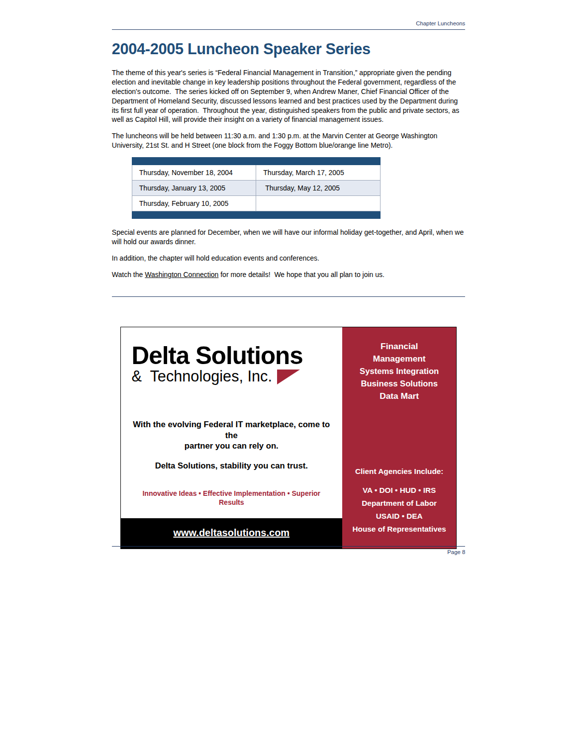Chapter Luncheons
2004-2005 Luncheon Speaker Series
The theme of this year's series is “Federal Financial Management in Transition,” appropriate given the pending election and inevitable change in key leadership positions throughout the Federal government, regardless of the election's outcome. The series kicked off on September 9, when Andrew Maner, Chief Financial Officer of the Department of Homeland Security, discussed lessons learned and best practices used by the Department during its first full year of operation. Throughout the year, distinguished speakers from the public and private sectors, as well as Capitol Hill, will provide their insight on a variety of financial management issues.
The luncheons will be held between 11:30 a.m. and 1:30 p.m. at the Marvin Center at George Washington University, 21st St. and H Street (one block from the Foggy Bottom blue/orange line Metro).
| Thursday, November 18, 2004 | Thursday, March 17, 2005 |
| Thursday, January 13, 2005 | Thursday, May 12, 2005 |
| Thursday, February 10, 2005 | |
Special events are planned for December, when we will have our informal holiday get-together, and April, when we will hold our awards dinner.
In addition, the chapter will hold education events and conferences.
Watch the Washington Connection for more details! We hope that you all plan to join us.
Delta Solutions
& Technologies, Inc.
With the evolving Federal IT marketplace, come to the
partner you can rely on.
Delta Solutions, stability you can trust.
Innovative Ideas • Effective Implementation • Superior Results
www.deltasolutions.com
Financial
Management
Systems Integration
Business Solutions
Data Mart
Client Agencies Include:
VA • DOI • HUD • IRS
Department of Labor
USAID • DEA
House of Representatives
Page 8